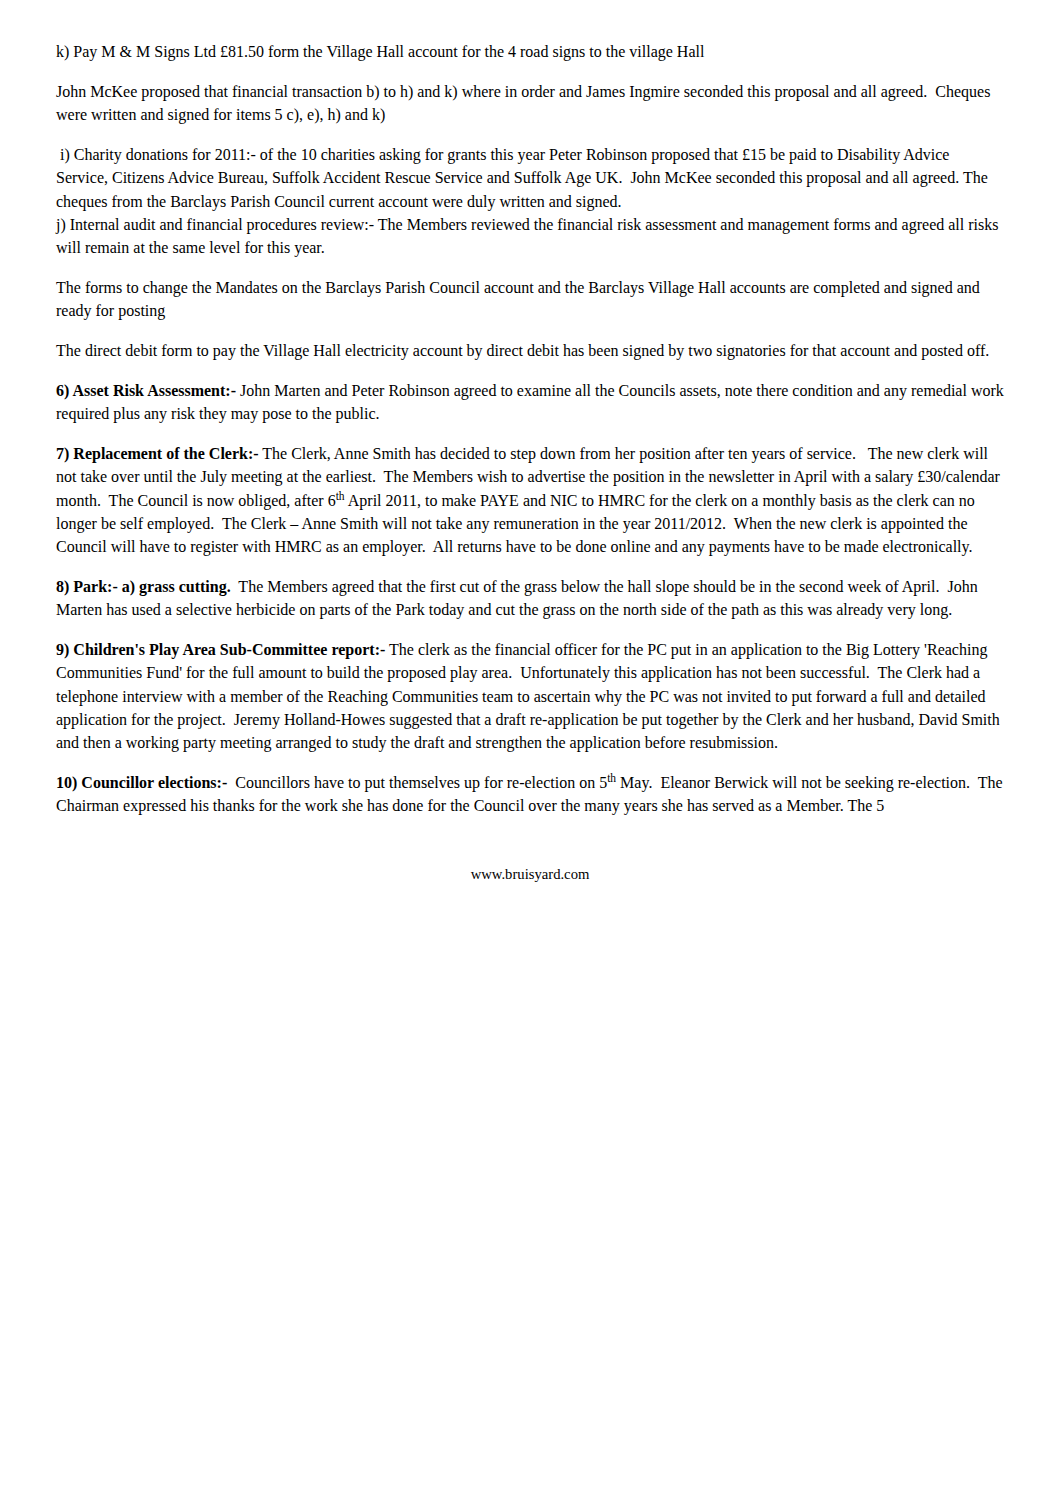k) Pay M & M Signs Ltd £81.50 form the Village Hall account for the 4 road signs to the village Hall
John McKee proposed that financial transaction b) to h) and k) where in order and James Ingmire seconded this proposal and all agreed. Cheques were written and signed for items 5 c), e), h) and k)
i) Charity donations for 2011:- of the 10 charities asking for grants this year Peter Robinson proposed that £15 be paid to Disability Advice Service, Citizens Advice Bureau, Suffolk Accident Rescue Service and Suffolk Age UK. John McKee seconded this proposal and all agreed. The cheques from the Barclays Parish Council current account were duly written and signed.
j) Internal audit and financial procedures review:- The Members reviewed the financial risk assessment and management forms and agreed all risks will remain at the same level for this year.
The forms to change the Mandates on the Barclays Parish Council account and the Barclays Village Hall accounts are completed and signed and ready for posting
The direct debit form to pay the Village Hall electricity account by direct debit has been signed by two signatories for that account and posted off.
6) Asset Risk Assessment:- John Marten and Peter Robinson agreed to examine all the Councils assets, note there condition and any remedial work required plus any risk they may pose to the public.
7) Replacement of the Clerk:- The Clerk, Anne Smith has decided to step down from her position after ten years of service. The new clerk will not take over until the July meeting at the earliest. The Members wish to advertise the position in the newsletter in April with a salary £30/calendar month. The Council is now obliged, after 6th April 2011, to make PAYE and NIC to HMRC for the clerk on a monthly basis as the clerk can no longer be self employed. The Clerk – Anne Smith will not take any remuneration in the year 2011/2012. When the new clerk is appointed the Council will have to register with HMRC as an employer. All returns have to be done online and any payments have to be made electronically.
8) Park:- a) grass cutting. The Members agreed that the first cut of the grass below the hall slope should be in the second week of April. John Marten has used a selective herbicide on parts of the Park today and cut the grass on the north side of the path as this was already very long.
9) Children's Play Area Sub-Committee report:- The clerk as the financial officer for the PC put in an application to the Big Lottery 'Reaching Communities Fund' for the full amount to build the proposed play area. Unfortunately this application has not been successful. The Clerk had a telephone interview with a member of the Reaching Communities team to ascertain why the PC was not invited to put forward a full and detailed application for the project. Jeremy Holland-Howes suggested that a draft re-application be put together by the Clerk and her husband, David Smith and then a working party meeting arranged to study the draft and strengthen the application before resubmission.
10) Councillor elections:- Councillors have to put themselves up for re-election on 5th May. Eleanor Berwick will not be seeking re-election. The Chairman expressed his thanks for the work she has done for the Council over the many years she has served as a Member. The 5
www.bruisyard.com